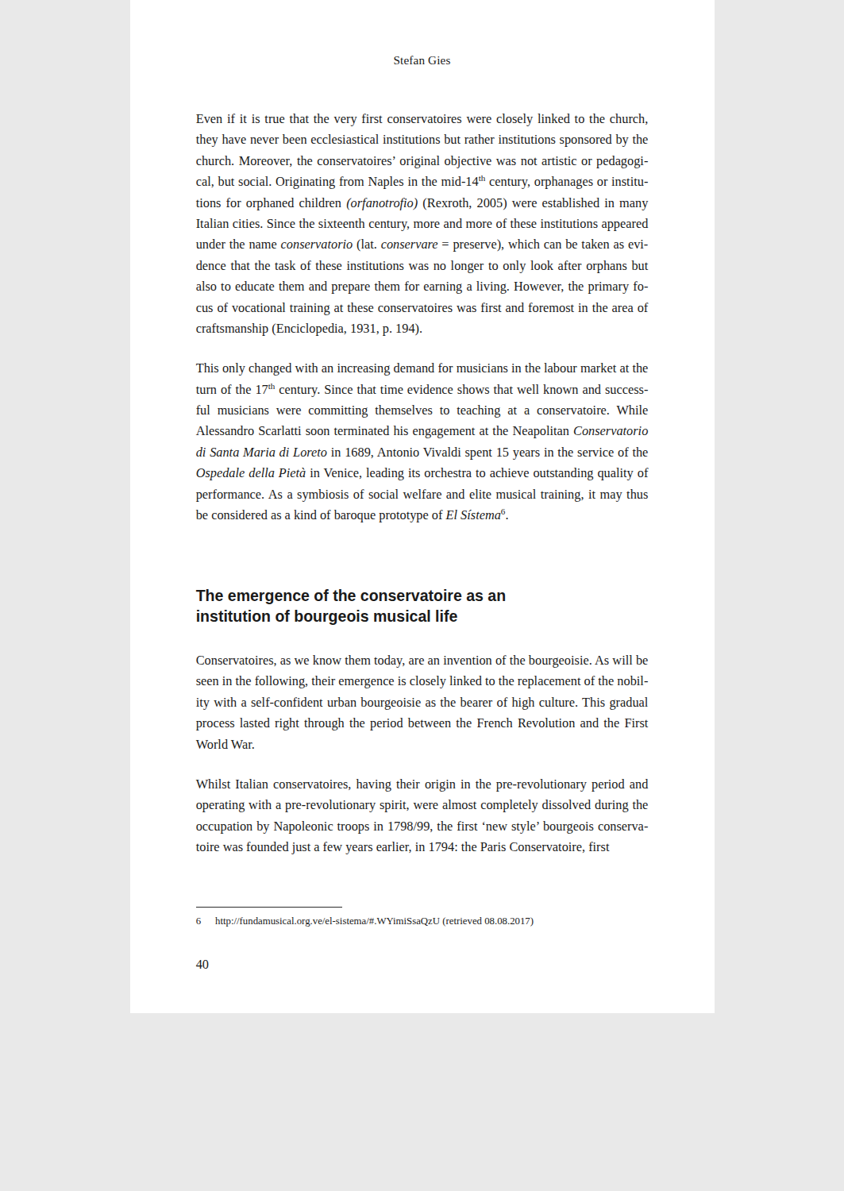Stefan Gies
Even if it is true that the very first conservatoires were closely linked to the church, they have never been ecclesiastical institutions but rather institutions sponsored by the church. Moreover, the conservatoires’ original objective was not artistic or pedagogical, but social. Originating from Naples in the mid-14th century, orphanages or institutions for orphaned children (orfanotrofio) (Rexroth, 2005) were established in many Italian cities. Since the sixteenth century, more and more of these institutions appeared under the name conservatorio (lat. conservare = preserve), which can be taken as evidence that the task of these institutions was no longer to only look after orphans but also to educate them and prepare them for earning a living. However, the primary focus of vocational training at these conservatoires was first and foremost in the area of craftsmanship (Enciclopedia, 1931, p. 194).
This only changed with an increasing demand for musicians in the labour market at the turn of the 17th century. Since that time evidence shows that well known and successful musicians were committing themselves to teaching at a conservatoire. While Alessandro Scarlatti soon terminated his engagement at the Neapolitan Conservatorio di Santa Maria di Loreto in 1689, Antonio Vivaldi spent 15 years in the service of the Ospedale della Pietà in Venice, leading its orchestra to achieve outstanding quality of performance. As a symbiosis of social welfare and elite musical training, it may thus be considered as a kind of baroque prototype of El Sístema6.
The emergence of the conservatoire as an
institution of bourgeois musical life
Conservatoires, as we know them today, are an invention of the bourgeoisie. As will be seen in the following, their emergence is closely linked to the replacement of the nobility with a self-confident urban bourgeoisie as the bearer of high culture. This gradual process lasted right through the period between the French Revolution and the First World War.
Whilst Italian conservatoires, having their origin in the pre-revolutionary period and operating with a pre-revolutionary spirit, were almost completely dissolved during the occupation by Napoleonic troops in 1798/99, the first ‘new style’ bourgeois conservatoire was founded just a few years earlier, in 1794: the Paris Conservatoire, first
6http://fundamusical.org.ve/el-sistema/#.WYimiSsaQzU (retrieved 08.08.2017)
40